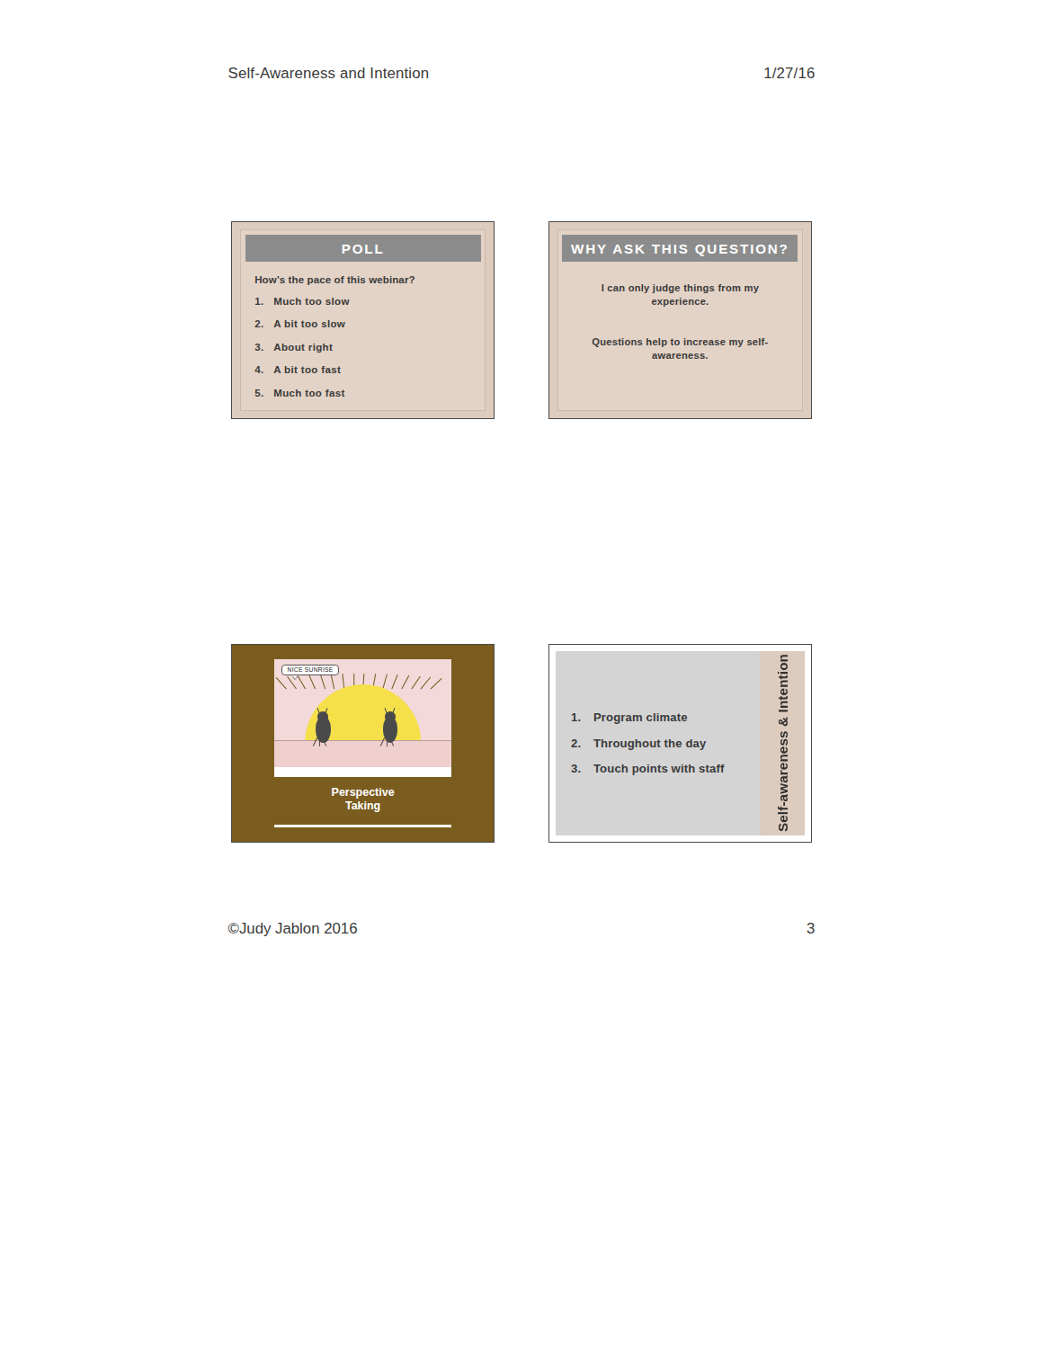Self-Awareness and Intention 1/27/16
POLL
How’s the pace of this webinar?
Much too slow
A bit too slow
About right
A bit too fast
Much too fast
WHY ASK THIS QUESTION?
I can only judge things from my experience.
Questions help to increase my self-awareness.
NICE SUNRISE
Perspective
Taking
Program climate
Throughout the day
Touch points with staff
Self-awareness & Intention
©Judy Jablon 2016 3